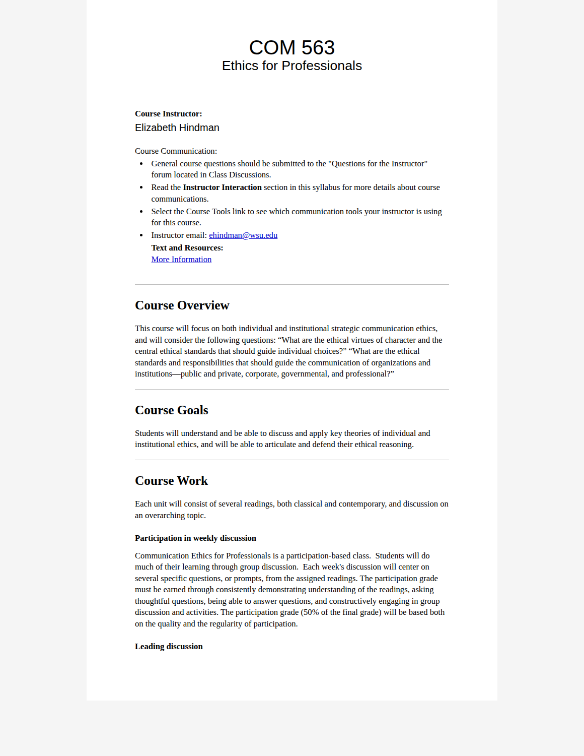COM 563
Ethics for Professionals
Course Instructor:
Elizabeth Hindman
Course Communication:
General course questions should be submitted to the "Questions for the Instructor" forum located in Class Discussions.
Read the Instructor Interaction section in this syllabus for more details about course communications.
Select the Course Tools link to see which communication tools your instructor is using for this course.
Instructor email: ehindman@wsu.edu
Text and Resources: More Information
Course Overview
This course will focus on both individual and institutional strategic communication ethics, and will consider the following questions: “What are the ethical virtues of character and the central ethical standards that should guide individual choices?” “What are the ethical standards and responsibilities that should guide the communication of organizations and institutions—public and private, corporate, governmental, and professional?”
Course Goals
Students will understand and be able to discuss and apply key theories of individual and institutional ethics, and will be able to articulate and defend their ethical reasoning.
Course Work
Each unit will consist of several readings, both classical and contemporary, and discussion on an overarching topic.
Participation in weekly discussion
Communication Ethics for Professionals is a participation-based class. Students will do much of their learning through group discussion. Each week's discussion will center on several specific questions, or prompts, from the assigned readings. The participation grade must be earned through consistently demonstrating understanding of the readings, asking thoughtful questions, being able to answer questions, and constructively engaging in group discussion and activities. The participation grade (50% of the final grade) will be based both on the quality and the regularity of participation.
Leading discussion